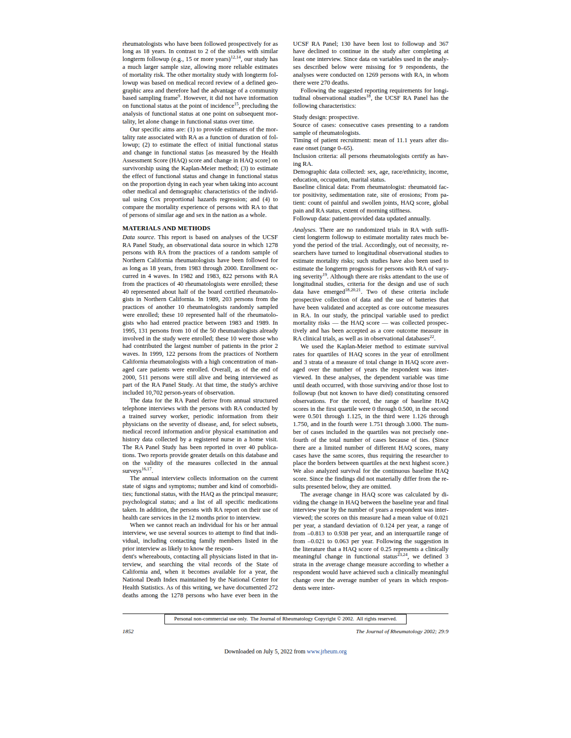rheumatologists who have been followed prospectively for as long as 18 years. In contrast to 2 of the studies with similar longterm followup (e.g., 15 or more years)12,14, our study has a much larger sample size, allowing more reliable estimates of mortality risk. The other mortality study with longterm followup was based on medical record review of a defined geographic area and therefore had the advantage of a community based sampling frame9. However, it did not have information on functional status at the point of incidence15, precluding the analysis of functional status at one point on subsequent mortality, let alone change in functional status over time.
Our specific aims are: (1) to provide estimates of the mortality rate associated with RA as a function of duration of followup; (2) to estimate the effect of initial functional status and change in functional status [as measured by the Health Assessment Score (HAQ) score and change in HAQ score] on survivorship using the Kaplan-Meier method; (3) to estimate the effect of functional status and change in functional status on the proportion dying in each year when taking into account other medical and demographic characteristics of the individual using Cox proportional hazards regression; and (4) to compare the mortality experience of persons with RA to that of persons of similar age and sex in the nation as a whole.
MATERIALS AND METHODS
Data source. This report is based on analyses of the UCSF RA Panel Study, an observational data source in which 1278 persons with RA from the practices of a random sample of Northern California rheumatologists have been followed for as long as 18 years, from 1983 through 2000. Enrollment occurred in 4 waves. In 1982 and 1983, 822 persons with RA from the practices of 40 rheumatologists were enrolled; these 40 represented about half of the board certified rheumatologists in Northern California. In 1989, 203 persons from the practices of another 10 rheumatologists randomly sampled were enrolled; these 10 represented half of the rheumatologists who had entered practice between 1983 and 1989. In 1995, 131 persons from 10 of the 50 rheumatologists already involved in the study were enrolled; these 10 were those who had contributed the largest number of patients in the prior 2 waves. In 1999, 122 persons from the practices of Northern California rheumatologists with a high concentration of managed care patients were enrolled. Overall, as of the end of 2000, 511 persons were still alive and being interviewed as part of the RA Panel Study. At that time, the study's archive included 10,702 person-years of observation.
The data for the RA Panel derive from annual structured telephone interviews with the persons with RA conducted by a trained survey worker, periodic information from their physicians on the severity of disease, and, for select subsets, medical record information and/or physical examination and history data collected by a registered nurse in a home visit. The RA Panel Study has been reported in over 40 publications. Two reports provide greater details on this database and on the validity of the measures collected in the annual surveys16,17.
The annual interview collects information on the current state of signs and symptoms; number and kind of comorbidities; functional status, with the HAQ as the principal measure; psychological status; and a list of all specific medications taken. In addition, the persons with RA report on their use of health care services in the 12 months prior to interview.
When we cannot reach an individual for his or her annual interview, we use several sources to attempt to find that individual, including contacting family members listed in the prior interview as likely to know the respon-
dent's whereabouts, contacting all physicians listed in that interview, and searching the vital records of the State of California and, when it becomes available for a year, the National Death Index maintained by the National Center for Health Statistics. As of this writing, we have documented 272 deaths among the 1278 persons who have ever been in the UCSF RA Panel; 130 have been lost to followup and 367 have declined to continue in the study after completing at least one interview. Since data on variables used in the analyses described below were missing for 9 respondents, the analyses were conducted on 1269 persons with RA, in whom there were 270 deaths.
Following the suggested reporting requirements for longitudinal observational studies18, the UCSF RA Panel has the following characteristics:
Study design: prospective.
Source of cases: consecutive cases presenting to a random sample of rheumatologists.
Timing of patient recruitment: mean of 11.1 years after disease onset (range 0–65).
Inclusion criteria: all persons rheumatologists certify as having RA.
Demographic data collected: sex, age, race/ethnicity, income, education, occupation, marital status.
Baseline clinical data: From rheumatologist: rheumatoid factor positivity, sedimentation rate, site of erosions; From patient: count of painful and swollen joints, HAQ score, global pain and RA status, extent of morning stiffness.
Followup data: patient-provided data updated annually.
Analyses. There are no randomized trials in RA with sufficient longterm followup to estimate mortality rates much beyond the period of the trial. Accordingly, out of necessity, researchers have turned to longitudinal observational studies to estimate mortality risks; such studies have also been used to estimate the longterm prognosis for persons with RA of varying severity19. Although there are risks attendant to the use of longitudinal studies, criteria for the design and use of such data have emerged18,20,21. Two of these criteria include prospective collection of data and the use of batteries that have been validated and accepted as core outcome measures in RA. In our study, the principal variable used to predict mortality risks — the HAQ score — was collected prospectively and has been accepted as a core outcome measure in RA clinical trials, as well as in observational databases22.
We used the Kaplan-Meier method to estimate survival rates for quartiles of HAQ scores in the year of enrollment and 3 strata of a measure of total change in HAQ score averaged over the number of years the respondent was interviewed. In these analyses, the dependent variable was time until death occurred, with those surviving and/or those lost to followup (but not known to have died) constituting censored observations. For the record, the range of baseline HAQ scores in the first quartile were 0 through 0.500, in the second were 0.501 through 1.125, in the third were 1.126 through 1.750, and in the fourth were 1.751 through 3.000. The number of cases included in the quartiles was not precisely one-fourth of the total number of cases because of ties. (Since there are a limited number of different HAQ scores, many cases have the same scores, thus requiring the researcher to place the borders between quartiles at the next highest score.) We also analyzed survival for the continuous baseline HAQ score. Since the findings did not materially differ from the results presented below, they are omitted.
The average change in HAQ score was calculated by dividing the change in HAQ between the baseline year and final interview year by the number of years a respondent was interviewed; the scores on this measure had a mean value of 0.021 per year, a standard deviation of 0.124 per year, a range of from –0.813 to 0.938 per year, and an interquartile range of from –0.021 to 0.063 per year. Following the suggestion in the literature that a HAQ score of 0.25 represents a clinically meaningful change in functional status23,24, we defined 3 strata in the average change measure according to whether a respondent would have achieved such a clinically meaningful change over the average number of years in which respondents were inter-
Personal non-commercial use only. The Journal of Rheumatology Copyright © 2002. All rights reserved.
1852 The Journal of Rheumatology 2002; 29:9
Downloaded on July 5, 2022 from www.jrheum.org